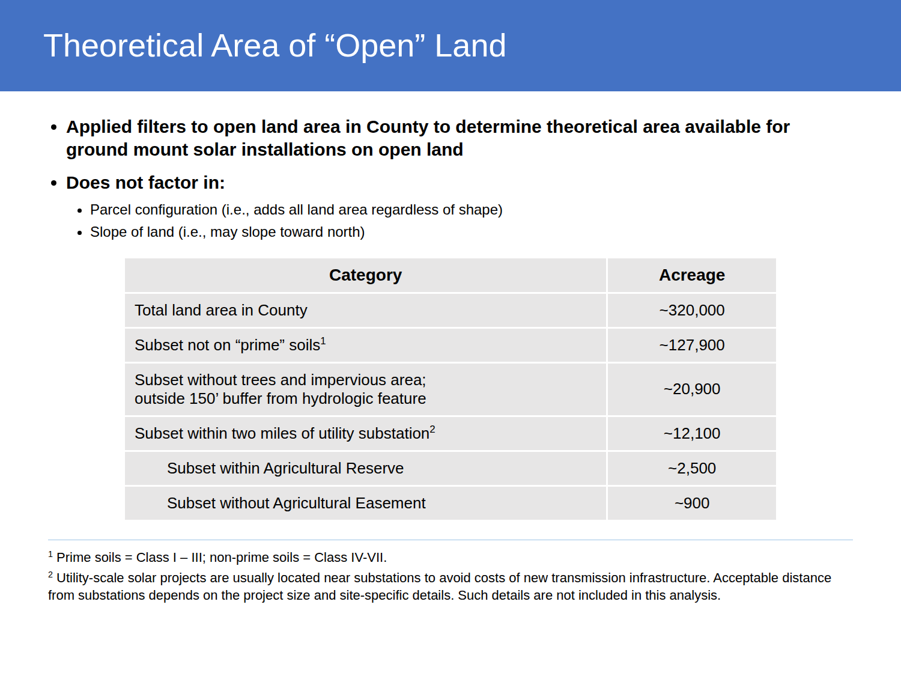Theoretical Area of “Open” Land
Applied filters to open land area in County to determine theoretical area available for ground mount solar installations on open land
Does not factor in:
Parcel configuration (i.e., adds all land area regardless of shape)
Slope of land (i.e., may slope toward north)
| Category | Acreage |
| --- | --- |
| Total land area in County | ~320,000 |
| Subset not on “prime” soils 1 | ~127,900 |
| Subset without trees and impervious area; outside 150’ buffer from hydrologic feature | ~20,900 |
| Subset within two miles of utility substation 2 | ~12,100 |
| Subset within Agricultural Reserve | ~2,500 |
| Subset without Agricultural Easement | ~900 |
1 Prime soils = Class I – III; non-prime soils = Class IV-VII.
2 Utility-scale solar projects are usually located near substations to avoid costs of new transmission infrastructure. Acceptable distance from substations depends on the project size and site-specific details. Such details are not included in this analysis.